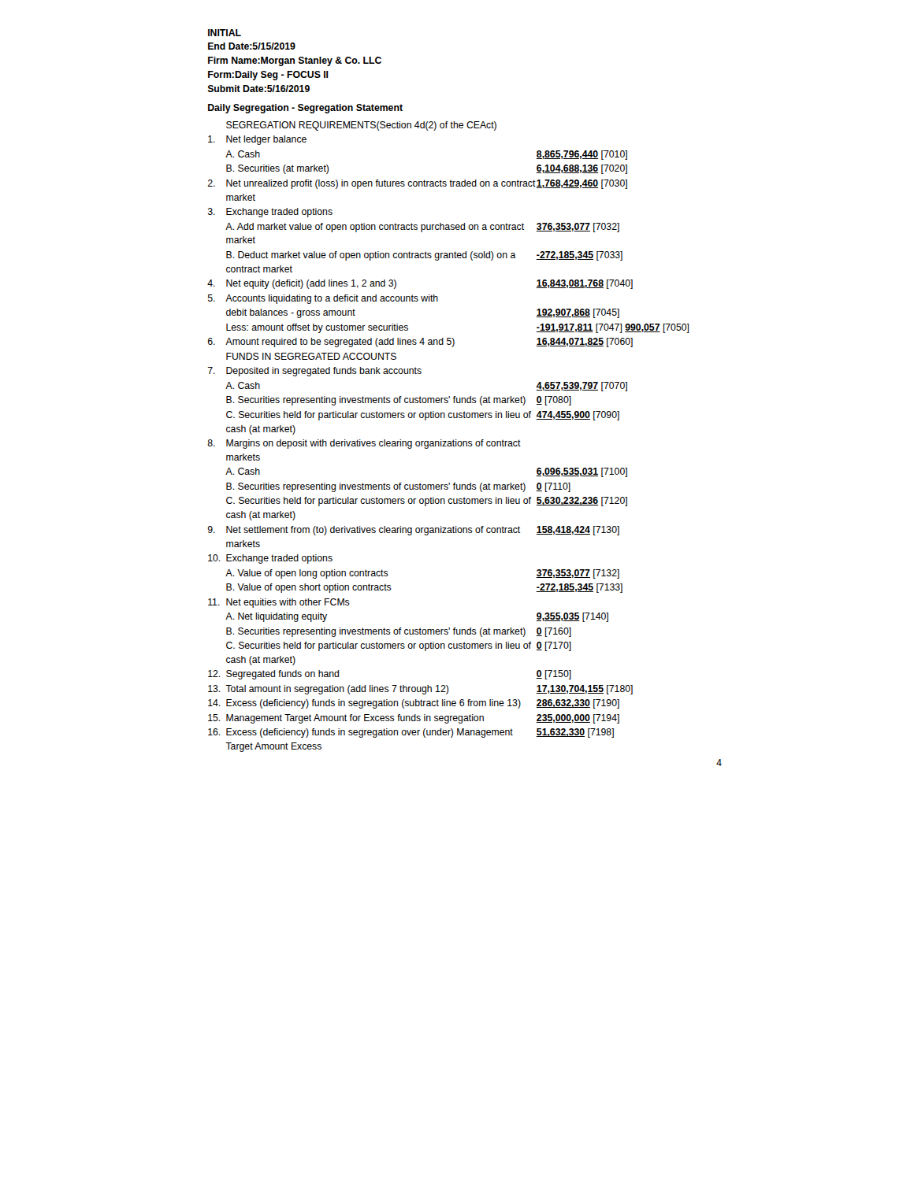INITIAL
End Date:5/15/2019
Firm Name:Morgan Stanley & Co. LLC
Form:Daily Seg - FOCUS II
Submit Date:5/16/2019
Daily Segregation - Segregation Statement
| | SEGREGATION REQUIREMENTS(Section 4d(2) of the CEAct) | |
| 1. | Net ledger balance | |
| | A. Cash | 8,865,796,440 [7010] |
| | B. Securities (at market) | 6,104,688,136 [7020] |
| 2. | Net unrealized profit (loss) in open futures contracts traded on a contract market | 1,768,429,460 [7030] |
| 3. | Exchange traded options | |
| | A. Add market value of open option contracts purchased on a contract market | 376,353,077 [7032] |
| | B. Deduct market value of open option contracts granted (sold) on a contract market | -272,185,345 [7033] |
| 4. | Net equity (deficit) (add lines 1, 2 and 3) | 16,843,081,768 [7040] |
| 5. | Accounts liquidating to a deficit and accounts with | |
| | debit balances - gross amount | 192,907,868 [7045] |
| | Less: amount offset by customer securities | -191,917,811 [7047] 990,057 [7050] |
| 6. | Amount required to be segregated (add lines 4 and 5) | 16,844,071,825 [7060] |
| | FUNDS IN SEGREGATED ACCOUNTS | |
| 7. | Deposited in segregated funds bank accounts | |
| | A. Cash | 4,657,539,797 [7070] |
| | B. Securities representing investments of customers' funds (at market) | 0 [7080] |
| | C. Securities held for particular customers or option customers in lieu of cash (at market) | 474,455,900 [7090] |
| 8. | Margins on deposit with derivatives clearing organizations of contract markets | |
| | A. Cash | 6,096,535,031 [7100] |
| | B. Securities representing investments of customers' funds (at market) | 0 [7110] |
| | C. Securities held for particular customers or option customers in lieu of cash (at market) | 5,630,232,236 [7120] |
| 9. | Net settlement from (to) derivatives clearing organizations of contract markets | 158,418,424 [7130] |
| 10. | Exchange traded options | |
| | A. Value of open long option contracts | 376,353,077 [7132] |
| | B. Value of open short option contracts | -272,185,345 [7133] |
| 11. | Net equities with other FCMs | |
| | A. Net liquidating equity | 9,355,035 [7140] |
| | B. Securities representing investments of customers' funds (at market) | 0 [7160] |
| | C. Securities held for particular customers or option customers in lieu of cash (at market) | 0 [7170] |
| 12. | Segregated funds on hand | 0 [7150] |
| 13. | Total amount in segregation (add lines 7 through 12) | 17,130,704,155 [7180] |
| 14. | Excess (deficiency) funds in segregation (subtract line 6 from line 13) | 286,632,330 [7190] |
| 15. | Management Target Amount for Excess funds in segregation | 235,000,000 [7194] |
| 16. | Excess (deficiency) funds in segregation over (under) Management Target Amount Excess | 51,632,330 [7198] |
4